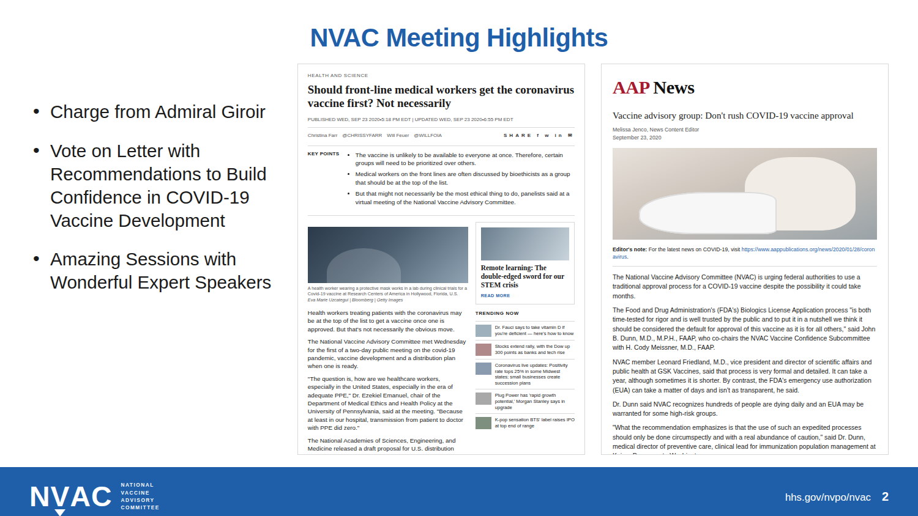NVAC Meeting Highlights
Charge from Admiral Giroir
Vote on Letter with Recommendations to Build Confidence in COVID-19 Vaccine Development
Amazing Sessions with Wonderful Expert Speakers
Health and Science
Should front-line medical workers get the coronavirus vaccine first? Not necessarily
PUBLISHED WED, SEP 23 2020•5:18 PM EDT | UPDATED WED, SEP 23 2020•6:55 PM EDT
Christina Farr @CHRISSYFARR Will Feuer @WILLFOIA SHARE f w in ✉
Key Points
The vaccine is unlikely to be available to everyone at once. Therefore, certain groups will need to be prioritized over others.
Medical workers on the front lines are often discussed by bioethicists as a group that should be at the top of the list.
But that might not necessarily be the most ethical thing to do, panelists said at a virtual meeting of the National Vaccine Advisory Committee.
A health worker wearing a protective mask works in a lab during clinical trials for a Covid-19 vaccine at Research Centers of America in Hollywood, Florida, U.S.
Eva Marie Uzcategui | Bloomberg | Getty Images
Health workers treating patients with the coronavirus may be at the top of the list to get a vaccine once one is approved. But that's not necessarily the obvious move.
The National Vaccine Advisory Committee met Wednesday for the first of a two-day public meeting on the covid-19 pandemic, vaccine development and a distribution plan when one is ready.
"The question is, how are we healthcare workers, especially in the United States, especially in the era of adequate PPE," Dr. Ezekiel Emanuel, chair of the Department of Medical Ethics and Health Policy at the University of Pennsylvania, said at the meeting. "Because at least in our hospital, transmission from patient to doctor with PPE did zero."
The National Academies of Sciences, Engineering, and Medicine released a draft proposal for U.S. distribution earlier this month that prioritizes health-care workers and vulnerable Americans, such as the elderly and those with underlying health conditions. The group formed the draft proposal at the request of the Centers for Disease Control and Prevention, which estimates that there are between 17 million and 20 million health-care workers in the U.S.
Remote learning: The double-edged sword for our STEM crisis
Read More
Trending Now
Dr. Fauci says to take vitamin D if you're deficient — here's how to know
Stocks extend rally, with the Dow up 300 points as banks and tech rise
Coronavirus live updates: Positivity rate tops 25% in some Midwest states; small businesses create succession plans
Plug Power has 'rapid growth potential,' Morgan Stanley says in upgrade
K-pop sensation BTS' label raises IPO at top end of range
AAP News
Vaccine advisory group: Don't rush COVID-19 vaccine approval
Melissa Jenco, News Content Editor
September 23, 2020
Editor's note: For the latest news on COVID-19, visit https://www.aappublications.org/news/2020/01/28/coronavirus.
The National Vaccine Advisory Committee (NVAC) is urging federal authorities to use a traditional approval process for a COVID-19 vaccine despite the possibility it could take months.
The Food and Drug Administration's (FDA's) Biologics License Application process "is both time-tested for rigor and is well trusted by the public and to put it in a nutshell we think it should be considered the default for approval of this vaccine as it is for all others," said John B. Dunn, M.D., M.P.H., FAAP, who co-chairs the NVAC Vaccine Confidence Subcommittee with H. Cody Meissner, M.D., FAAP.
NVAC member Leonard Friedland, M.D., vice president and director of scientific affairs and public health at GSK Vaccines, said that process is very formal and detailed. It can take a year, although sometimes it is shorter. By contrast, the FDA's emergency use authorization (EUA) can take a matter of days and isn't as transparent, he said.
Dr. Dunn said NVAC recognizes hundreds of people are dying daily and an EUA may be warranted for some high-risk groups.
"What the recommendation emphasizes is that the use of such an expedited processes should only be done circumspectly and with a real abundance of caution," said Dr. Dunn, medical director of preventive care, clinical lead for immunization population management at Kaiser Permanente Washington.
NVAC
National
Vaccine
Advisory
Committee
hhs.gov/nvpo/nvac 2